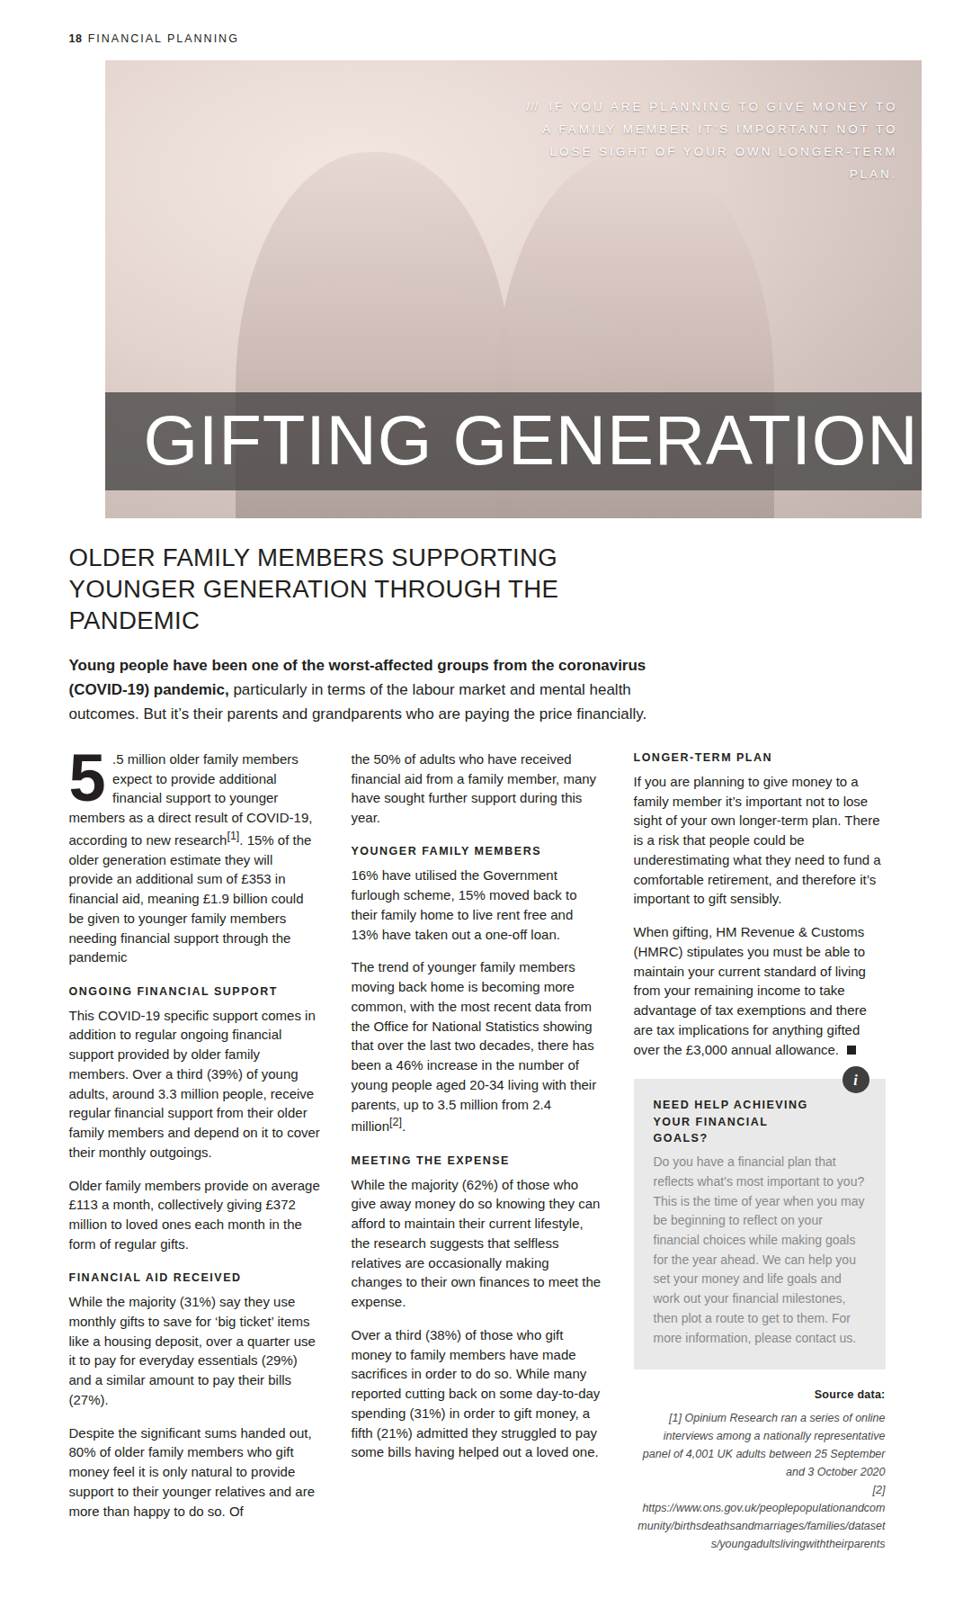18 Financial Planning
/// If you are planning to give money to a family member it’s important not to lose sight of your own longer-term plan.
GIFTING GENERATION
Older family members supporting younger generation through the pandemic
Young people have been one of the worst-affected groups from the coronavirus (COVID-19) pandemic, particularly in terms of the labour market and mental health outcomes. But it’s their parents and grandparents who are paying the price financially.
5.5 million older family members expect to provide additional financial support to younger members as a direct result of COVID-19, according to new research[1]. 15% of the older generation estimate they will provide an additional sum of £353 in financial aid, meaning £1.9 billion could be given to younger family members needing financial support through the pandemic
Ongoing financial support
This COVID-19 specific support comes in addition to regular ongoing financial support provided by older family members. Over a third (39%) of young adults, around 3.3 million people, receive regular financial support from their older family members and depend on it to cover their monthly outgoings.
Older family members provide on average £113 a month, collectively giving £372 million to loved ones each month in the form of regular gifts.
Financial aid received
While the majority (31%) say they use monthly gifts to save for ‘big ticket’ items like a housing deposit, over a quarter use it to pay for everyday essentials (29%) and a similar amount to pay their bills (27%).
Despite the significant sums handed out, 80% of older family members who gift money feel it is only natural to provide support to their younger relatives and are more than happy to do so. Of
the 50% of adults who have received financial aid from a family member, many have sought further support during this year.
Younger family members
16% have utilised the Government furlough scheme, 15% moved back to their family home to live rent free and 13% have taken out a one-off loan.
The trend of younger family members moving back home is becoming more common, with the most recent data from the Office for National Statistics showing that over the last two decades, there has been a 46% increase in the number of young people aged 20-34 living with their parents, up to 3.5 million from 2.4 million[2].
Meeting the expense
While the majority (62%) of those who give away money do so knowing they can afford to maintain their current lifestyle, the research suggests that selfless relatives are occasionally making changes to their own finances to meet the expense.
Over a third (38%) of those who gift money to family members have made sacrifices in order to do so. While many reported cutting back on some day-to-day spending (31%) in order to gift money, a fifth (21%) admitted they struggled to pay some bills having helped out a loved one.
Longer-term plan
If you are planning to give money to a family member it’s important not to lose sight of your own longer-term plan. There is a risk that people could be underestimating what they need to fund a comfortable retirement, and therefore it’s important to gift sensibly.
When gifting, HM Revenue & Customs (HMRC) stipulates you must be able to maintain your current standard of living from your remaining income to take advantage of tax exemptions and there are tax implications for anything gifted over the £3,000 annual allowance.
i
Need help achieving your financial goals?
Do you have a financial plan that reflects what’s most important to you? This is the time of year when you may be beginning to reflect on your financial choices while making goals for the year ahead. We can help you set your money and life goals and work out your financial milestones, then plot a route to get to them. For more information, please contact us.
Source data:
[1] Opinium Research ran a series of online interviews among a nationally representative panel of 4,001 UK adults between 25 September and 3 October 2020
[2] https://www.ons.gov.uk/peoplepopulationandcommunity/birthsdeathsandmarriages/families/datasets/youngadultslivingwiththeirparents